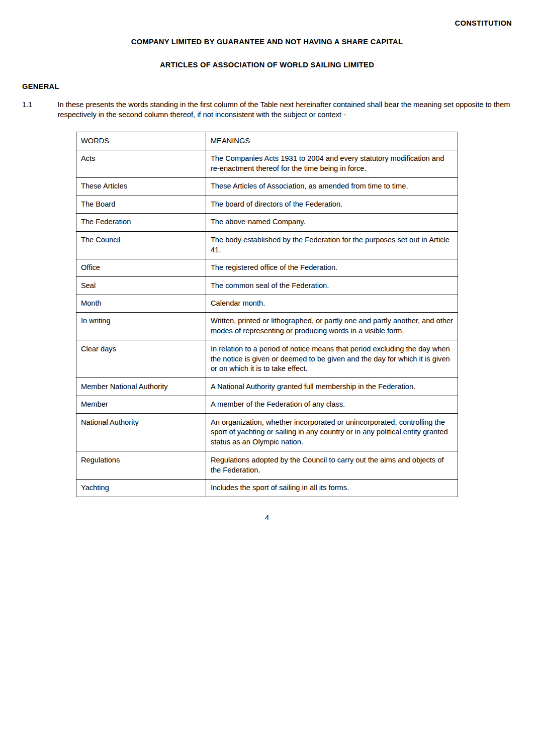CONSTITUTION
COMPANY LIMITED BY GUARANTEE AND NOT HAVING A SHARE CAPITAL
ARTICLES OF ASSOCIATION OF WORLD SAILING LIMITED
GENERAL
1.1
In these presents the words standing in the first column of the Table next hereinafter contained shall bear the meaning set opposite to them respectively in the second column thereof, if not inconsistent with the subject or context -
| WORDS | MEANINGS |
| --- | --- |
| Acts | The Companies Acts 1931 to 2004 and every statutory modification and re-enactment thereof for the time being in force. |
| These Articles | These Articles of Association, as amended from time to time. |
| The Board | The board of directors of the Federation. |
| The Federation | The above-named Company. |
| The Council | The body established by the Federation for the purposes set out in Article 41. |
| Office | The registered office of the Federation. |
| Seal | The common seal of the Federation. |
| Month | Calendar month. |
| In writing | Written, printed or lithographed, or partly one and partly another, and other modes of representing or producing words in a visible form. |
| Clear days | In relation to a period of notice means that period excluding the day when the notice is given or deemed to be given and the day for which it is given or on which it is to take effect. |
| Member National Authority | A National Authority granted full membership in the Federation. |
| Member | A member of the Federation of any class. |
| National Authority | An organization, whether incorporated or unincorporated, controlling the sport of yachting or sailing in any country or in any political entity granted status as an Olympic nation. |
| Regulations | Regulations adopted by the Council to carry out the aims and objects of the Federation. |
| Yachting | Includes the sport of sailing in all its forms. |
4